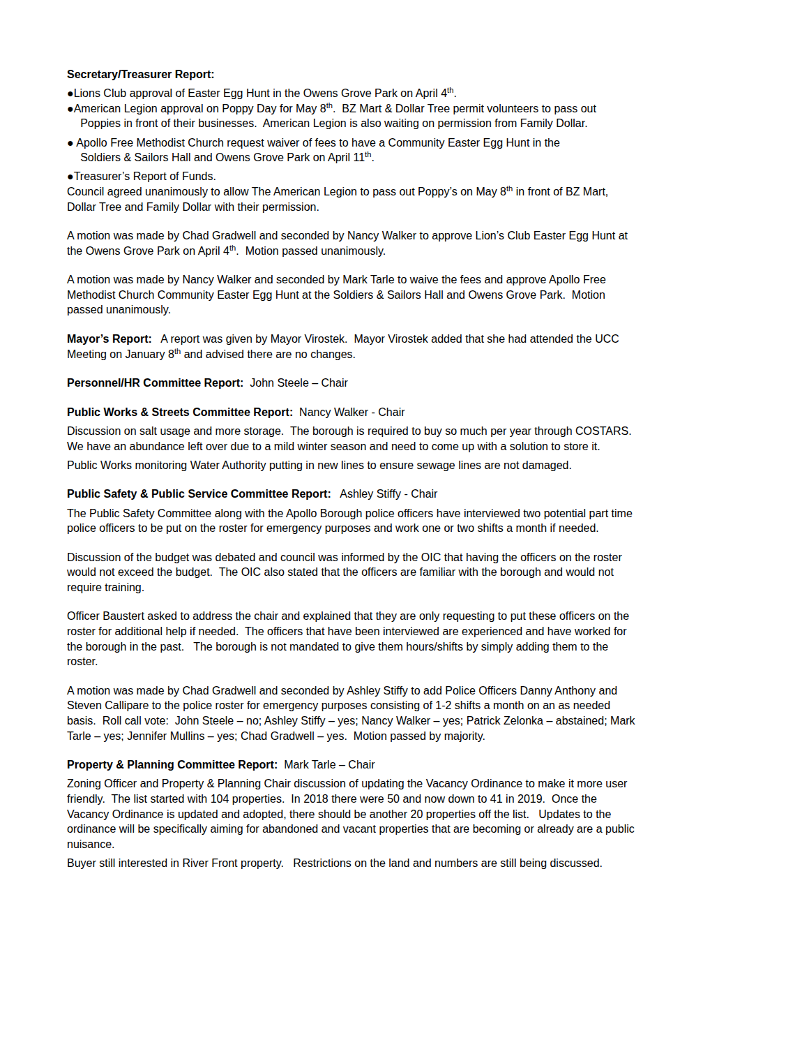Secretary/Treasurer Report:
●Lions Club approval of Easter Egg Hunt in the Owens Grove Park on April 4th.
●American Legion approval on Poppy Day for May 8th. BZ Mart & Dollar Tree permit volunteers to pass out
Poppies in front of their businesses. American Legion is also waiting on permission from Family Dollar.
● Apollo Free Methodist Church request waiver of fees to have a Community Easter Egg Hunt in the
Soldiers & Sailors Hall and Owens Grove Park on April 11th.
●Treasurer’s Report of Funds.
Council agreed unanimously to allow The American Legion to pass out Poppy’s on May 8th in front of BZ Mart, Dollar Tree and Family Dollar with their permission.
A motion was made by Chad Gradwell and seconded by Nancy Walker to approve Lion’s Club Easter Egg Hunt at the Owens Grove Park on April 4th. Motion passed unanimously.
A motion was made by Nancy Walker and seconded by Mark Tarle to waive the fees and approve Apollo Free Methodist Church Community Easter Egg Hunt at the Soldiers & Sailors Hall and Owens Grove Park. Motion passed unanimously.
Mayor’s Report: A report was given by Mayor Virostek. Mayor Virostek added that she had attended the UCC Meeting on January 8th and advised there are no changes.
Personnel/HR Committee Report: John Steele – Chair
Public Works & Streets Committee Report: Nancy Walker - Chair
Discussion on salt usage and more storage. The borough is required to buy so much per year through COSTARS. We have an abundance left over due to a mild winter season and need to come up with a solution to store it.
Public Works monitoring Water Authority putting in new lines to ensure sewage lines are not damaged.
Public Safety & Public Service Committee Report: Ashley Stiffy - Chair
The Public Safety Committee along with the Apollo Borough police officers have interviewed two potential part time police officers to be put on the roster for emergency purposes and work one or two shifts a month if needed.
Discussion of the budget was debated and council was informed by the OIC that having the officers on the roster would not exceed the budget. The OIC also stated that the officers are familiar with the borough and would not require training.
Officer Baustert asked to address the chair and explained that they are only requesting to put these officers on the roster for additional help if needed. The officers that have been interviewed are experienced and have worked for the borough in the past. The borough is not mandated to give them hours/shifts by simply adding them to the roster.
A motion was made by Chad Gradwell and seconded by Ashley Stiffy to add Police Officers Danny Anthony and Steven Callipare to the police roster for emergency purposes consisting of 1-2 shifts a month on an as needed basis. Roll call vote: John Steele – no; Ashley Stiffy – yes; Nancy Walker – yes; Patrick Zelonka – abstained; Mark Tarle – yes; Jennifer Mullins – yes; Chad Gradwell – yes. Motion passed by majority.
Property & Planning Committee Report: Mark Tarle – Chair
Zoning Officer and Property & Planning Chair discussion of updating the Vacancy Ordinance to make it more user friendly. The list started with 104 properties. In 2018 there were 50 and now down to 41 in 2019. Once the Vacancy Ordinance is updated and adopted, there should be another 20 properties off the list. Updates to the ordinance will be specifically aiming for abandoned and vacant properties that are becoming or already are a public nuisance.
Buyer still interested in River Front property. Restrictions on the land and numbers are still being discussed.